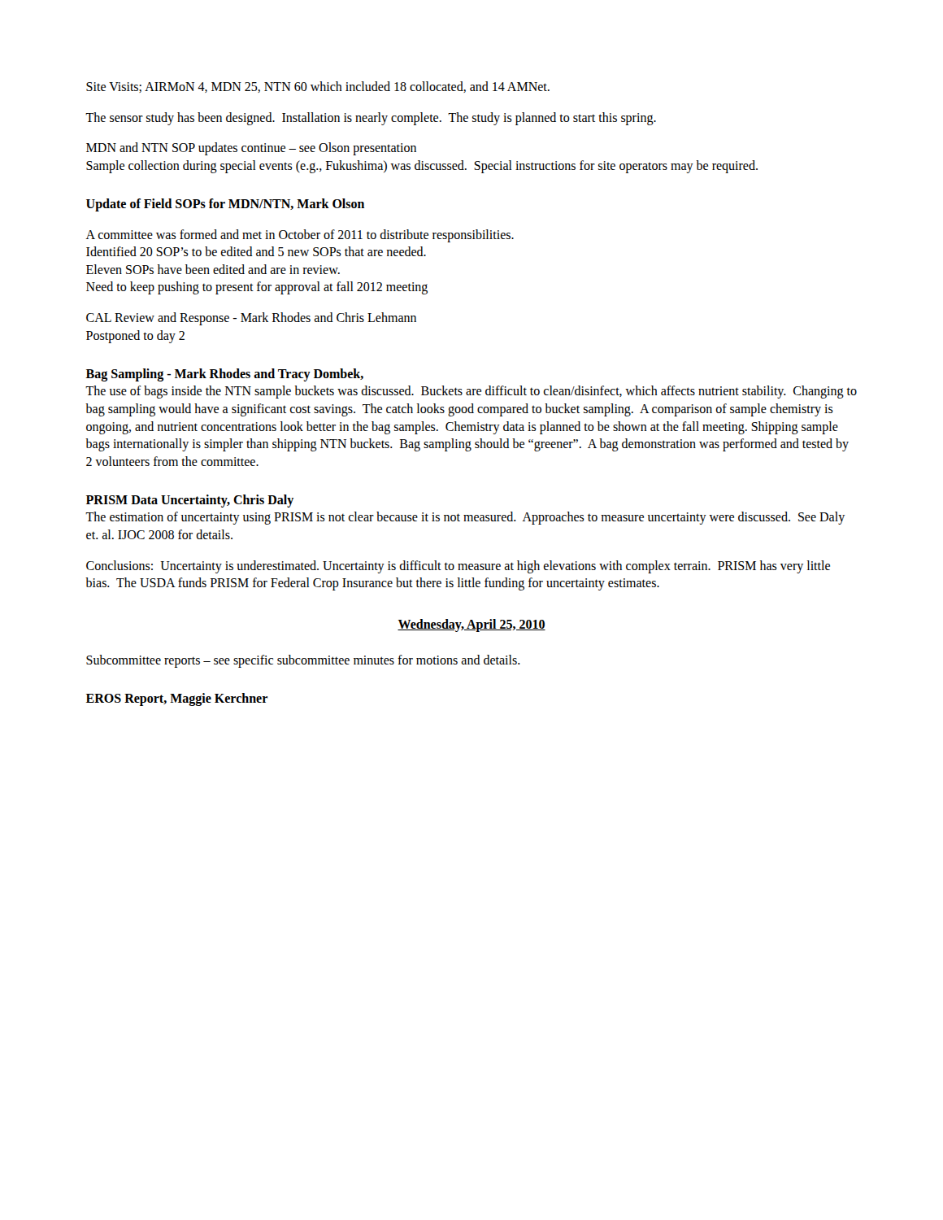Site Visits; AIRMoN 4, MDN 25, NTN 60 which included 18 collocated, and 14 AMNet.
The sensor study has been designed. Installation is nearly complete. The study is planned to start this spring.
MDN and NTN SOP updates continue – see Olson presentation
Sample collection during special events (e.g., Fukushima) was discussed. Special instructions for site operators may be required.
Update of Field SOPs for MDN/NTN, Mark Olson
A committee was formed and met in October of 2011 to distribute responsibilities.
Identified 20 SOP’s to be edited and 5 new SOPs that are needed.
Eleven SOPs have been edited and are in review.
Need to keep pushing to present for approval at fall 2012 meeting
CAL Review and Response - Mark Rhodes and Chris Lehmann
Postponed to day 2
Bag Sampling - Mark Rhodes and Tracy Dombek,
The use of bags inside the NTN sample buckets was discussed. Buckets are difficult to clean/disinfect, which affects nutrient stability. Changing to bag sampling would have a significant cost savings. The catch looks good compared to bucket sampling. A comparison of sample chemistry is ongoing, and nutrient concentrations look better in the bag samples. Chemistry data is planned to be shown at the fall meeting. Shipping sample bags internationally is simpler than shipping NTN buckets. Bag sampling should be “greener”. A bag demonstration was performed and tested by 2 volunteers from the committee.
PRISM Data Uncertainty, Chris Daly
The estimation of uncertainty using PRISM is not clear because it is not measured. Approaches to measure uncertainty were discussed. See Daly et. al. IJOC 2008 for details.
Conclusions: Uncertainty is underestimated. Uncertainty is difficult to measure at high elevations with complex terrain. PRISM has very little bias. The USDA funds PRISM for Federal Crop Insurance but there is little funding for uncertainty estimates.
Wednesday, April 25, 2010
Subcommittee reports – see specific subcommittee minutes for motions and details.
EROS Report, Maggie Kerchner